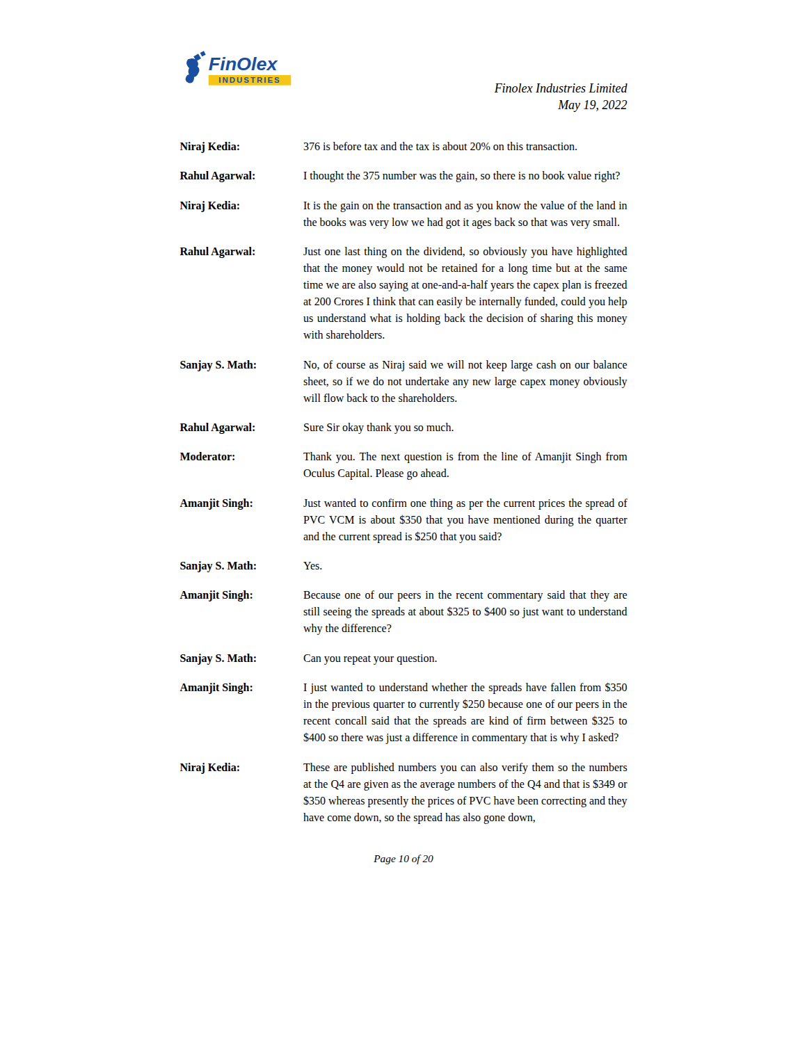Finolex Industries Limited
May 19, 2022
| Niraj Kedia: | 376 is before tax and the tax is about 20% on this transaction. |
| Rahul Agarwal: | I thought the 375 number was the gain, so there is no book value right? |
| Niraj Kedia: | It is the gain on the transaction and as you know the value of the land in the books was very low we had got it ages back so that was very small. |
| Rahul Agarwal: | Just one last thing on the dividend, so obviously you have highlighted that the money would not be retained for a long time but at the same time we are also saying at one-and-a-half years the capex plan is freezed at 200 Crores I think that can easily be internally funded, could you help us understand what is holding back the decision of sharing this money with shareholders. |
| Sanjay S. Math: | No, of course as Niraj said we will not keep large cash on our balance sheet, so if we do not undertake any new large capex money obviously will flow back to the shareholders. |
| Rahul Agarwal: | Sure Sir okay thank you so much. |
| Moderator: | Thank you. The next question is from the line of Amanjit Singh from Oculus Capital. Please go ahead. |
| Amanjit Singh: | Just wanted to confirm one thing as per the current prices the spread of PVC VCM is about $350 that you have mentioned during the quarter and the current spread is $250 that you said? |
| Sanjay S. Math: | Yes. |
| Amanjit Singh: | Because one of our peers in the recent commentary said that they are still seeing the spreads at about $325 to $400 so just want to understand why the difference? |
| Sanjay S. Math: | Can you repeat your question. |
| Amanjit Singh: | I just wanted to understand whether the spreads have fallen from $350 in the previous quarter to currently $250 because one of our peers in the recent concall said that the spreads are kind of firm between $325 to $400 so there was just a difference in commentary that is why I asked? |
| Niraj Kedia: | These are published numbers you can also verify them so the numbers at the Q4 are given as the average numbers of the Q4 and that is $349 or $350 whereas presently the prices of PVC have been correcting and they have come down, so the spread has also gone down, |
Page 10 of 20